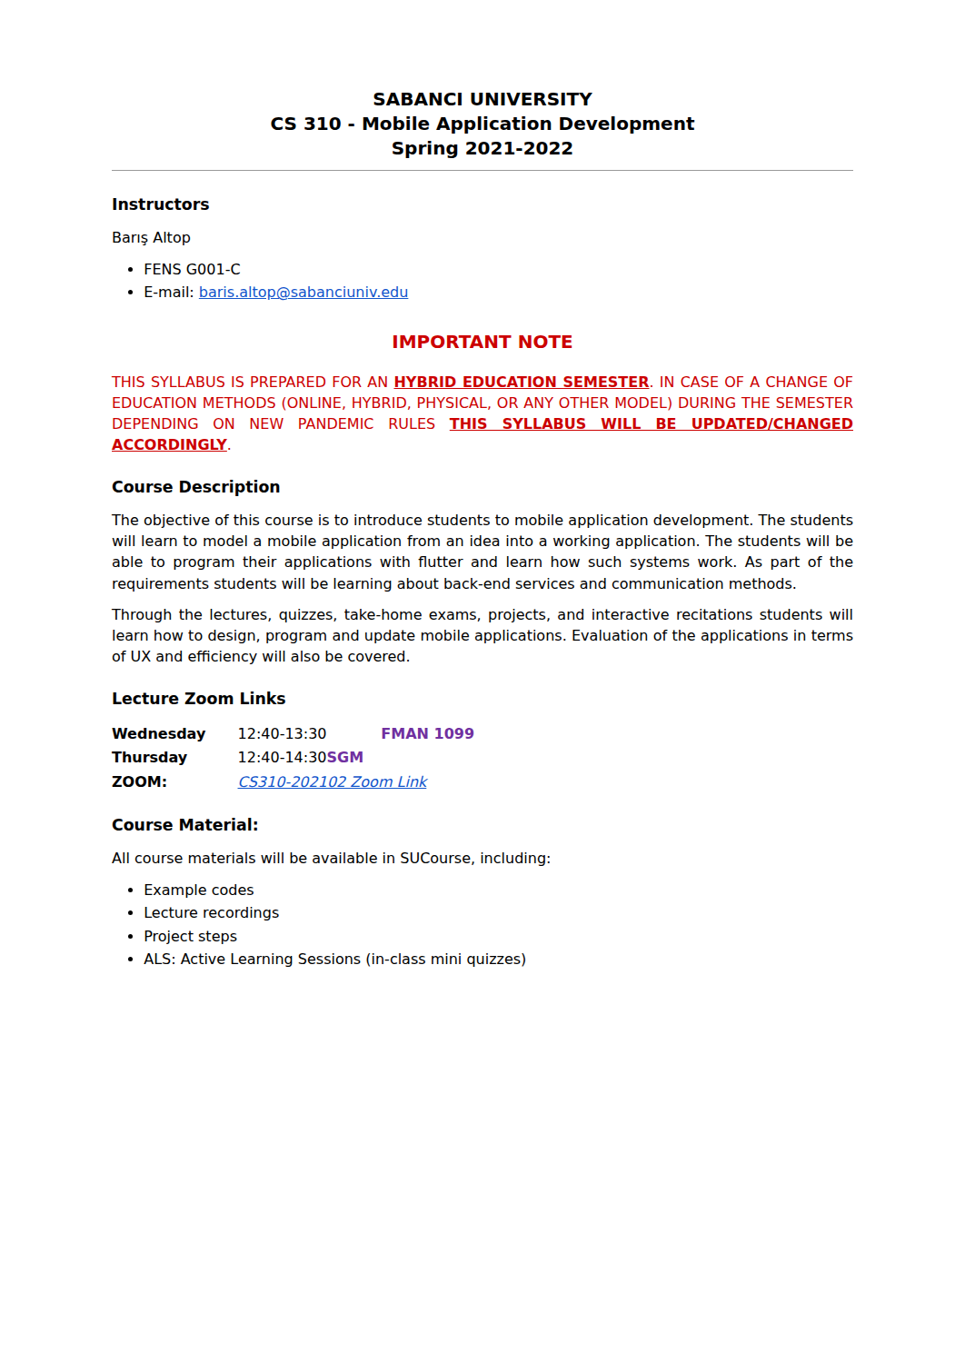SABANCI UNIVERSITY
CS 310 - Mobile Application Development
Spring 2021-2022
Instructors
Barış Altop
FENS G001-C
E-mail: baris.altop@sabanciuniv.edu
IMPORTANT NOTE
THIS SYLLABUS IS PREPARED FOR AN HYBRID EDUCATION SEMESTER. IN CASE OF A CHANGE OF EDUCATION METHODS (ONLINE, HYBRID, PHYSICAL, OR ANY OTHER MODEL) DURING THE SEMESTER DEPENDING ON NEW PANDEMIC RULES THIS SYLLABUS WILL BE UPDATED/CHANGED ACCORDINGLY.
Course Description
The objective of this course is to introduce students to mobile application development. The students will learn to model a mobile application from an idea into a working application. The students will be able to program their applications with flutter and learn how such systems work. As part of the requirements students will be learning about back-end services and communication methods.
Through the lectures, quizzes, take-home exams, projects, and interactive recitations students will learn how to design, program and update mobile applications. Evaluation of the applications in terms of UX and efficiency will also be covered.
Lecture Zoom Links
| Wednesday | 12:40-13:30 | FMAN 1099 |
| Thursday | 12:40-14:30 SGM | |
| ZOOM: | CS310-202102 Zoom Link |
Course Material:
All course materials will be available in SUCourse, including:
Example codes
Lecture recordings
Project steps
ALS: Active Learning Sessions (in-class mini quizzes)